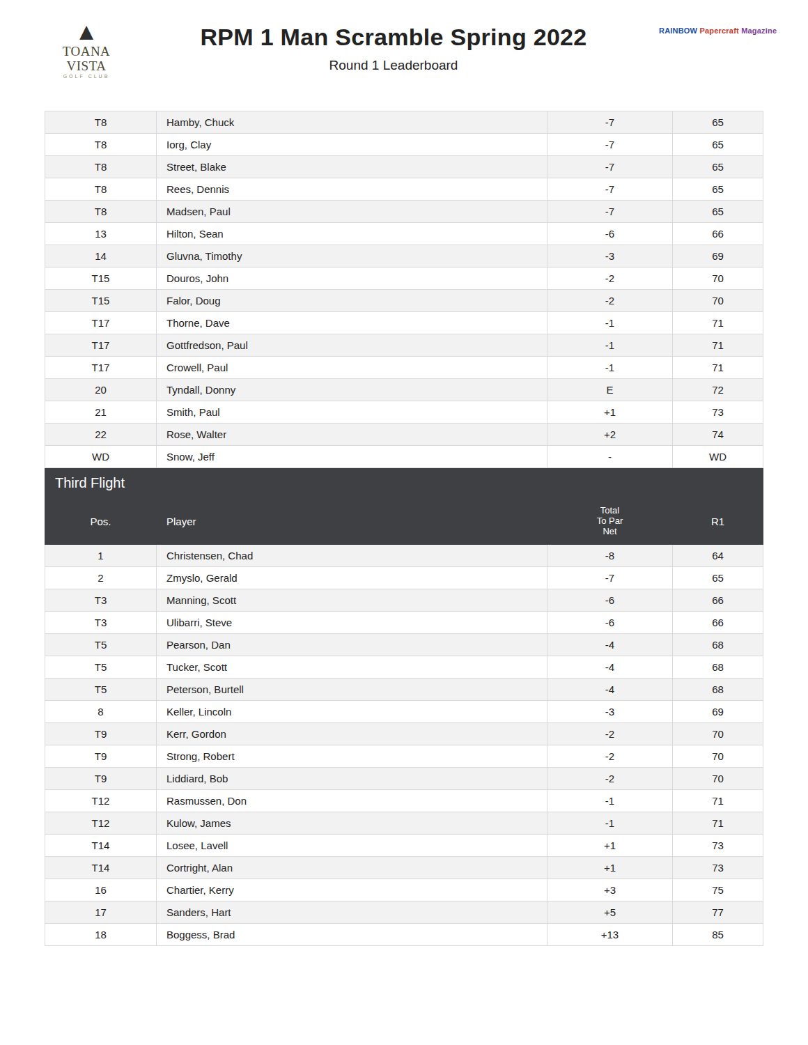▲
TOANA
VISTA
GOLF CLUB
RPM 1 Man Scramble Spring 2022
Round 1 Leaderboard
RAINBOW Papercraft Magazine
| T8 | Hamby, Chuck | -7 | 65 |
| T8 | Iorg, Clay | -7 | 65 |
| T8 | Street, Blake | -7 | 65 |
| T8 | Rees, Dennis | -7 | 65 |
| T8 | Madsen, Paul | -7 | 65 |
| 13 | Hilton, Sean | -6 | 66 |
| 14 | Gluvna, Timothy | -3 | 69 |
| T15 | Douros, John | -2 | 70 |
| T15 | Falor, Doug | -2 | 70 |
| T17 | Thorne, Dave | -1 | 71 |
| T17 | Gottfredson, Paul | -1 | 71 |
| T17 | Crowell, Paul | -1 | 71 |
| 20 | Tyndall, Donny | E | 72 |
| 21 | Smith, Paul | +1 | 73 |
| 22 | Rose, Walter | +2 | 74 |
| WD | Snow, Jeff | - | WD |
| Third Flight |
| Pos. | Player | Total To Par Net | R1 |
| 1 | Christensen, Chad | -8 | 64 |
| 2 | Zmyslo, Gerald | -7 | 65 |
| T3 | Manning, Scott | -6 | 66 |
| T3 | Ulibarri, Steve | -6 | 66 |
| T5 | Pearson, Dan | -4 | 68 |
| T5 | Tucker, Scott | -4 | 68 |
| T5 | Peterson, Burtell | -4 | 68 |
| 8 | Keller, Lincoln | -3 | 69 |
| T9 | Kerr, Gordon | -2 | 70 |
| T9 | Strong, Robert | -2 | 70 |
| T9 | Liddiard, Bob | -2 | 70 |
| T12 | Rasmussen, Don | -1 | 71 |
| T12 | Kulow, James | -1 | 71 |
| T14 | Losee, Lavell | +1 | 73 |
| T14 | Cortright, Alan | +1 | 73 |
| 16 | Chartier, Kerry | +3 | 75 |
| 17 | Sanders, Hart | +5 | 77 |
| 18 | Boggess, Brad | +13 | 85 |